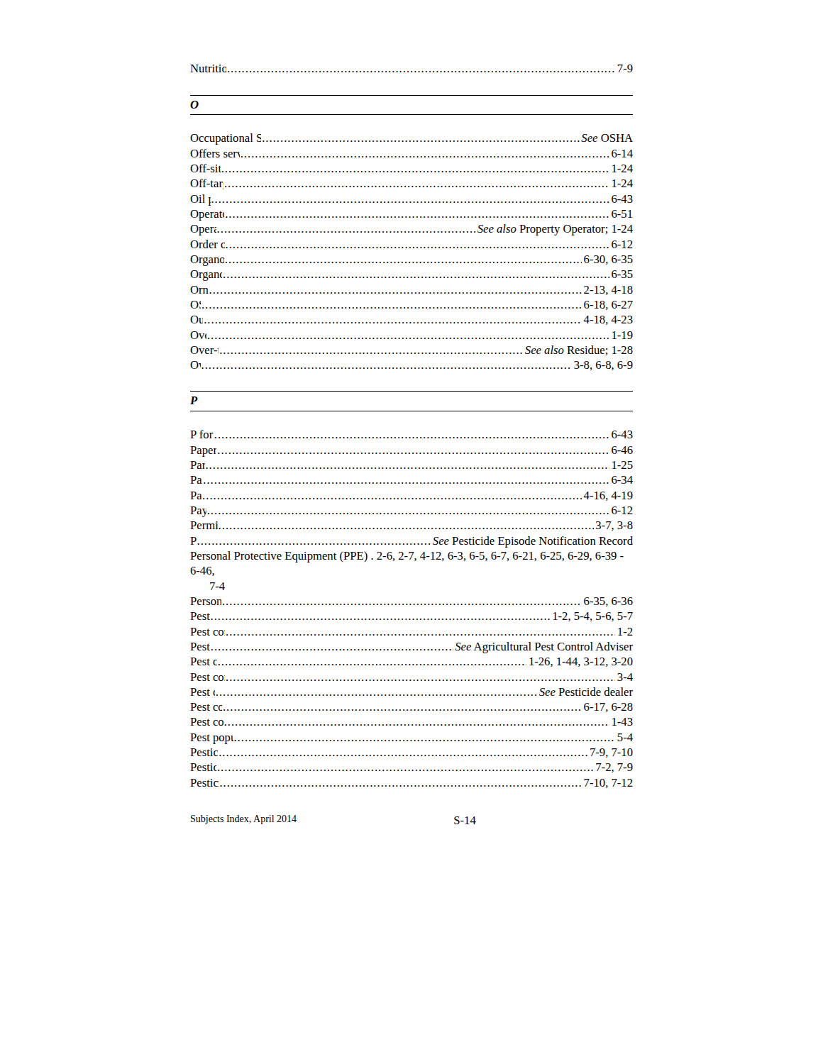Nutritionally available 7-9
O
Occupational Safety and Health Act (OSHA)(Federal) See OSHA
Offers services to general public 6-14
Off-site movement 1-24
Off-target deposition 1-24
Oil particles 6-43
Operator of the forest 6-51
Operator of the property See also Property Operator; 1-24
Order or sequence set 6-12
Organophosphate (OP) 6-30, 6-35
Organophosphonate 6-35
Ornamental 2-13, 4-18
OSHA 6-18, 6-27
Outdoor 4-18, 4-23
Oversight 1-19
Over-tolerance residue See also Residue; 1-28
Owner 3-8, 6-8, 6-9
P
P for oil Proof 6-43
Paper dust mask 6-46
Paraquat 1-25
Parents 6-34
Pasture 4-16, 4-19
Payments 6-12
Permit conditions 3-7, 3-8
PENR See Pesticide Episode Notification Record
Personal Protective Equipment (PPE) . 2-6, 2-7, 4-12, 6-3, 6-5, 6-7, 6-21, 6-25, 6-29, 6-39 - 6-46, 7-4
Personal information 6-35, 6-36
Pest (defined) 1-2, 5-4, 5-6, 5-7
Pest control (defined) 1-2
Pest control adviser See Agricultural Pest Control Adviser
Pest control business 1-26, 1-44, 3-12, 3-20
Pest control company 3-4
Pest control dealer See Pesticide dealer
Pest control licensing 6-17, 6-28
Pest control operator 1-43
Pest population monitoring 5-4
Pesticidal benefits 7-9, 7-10
Pesticidal claims 7-2, 7-9
Pesticidal purposes 7-10, 7-12
Subjects Index, April 2014
S-14